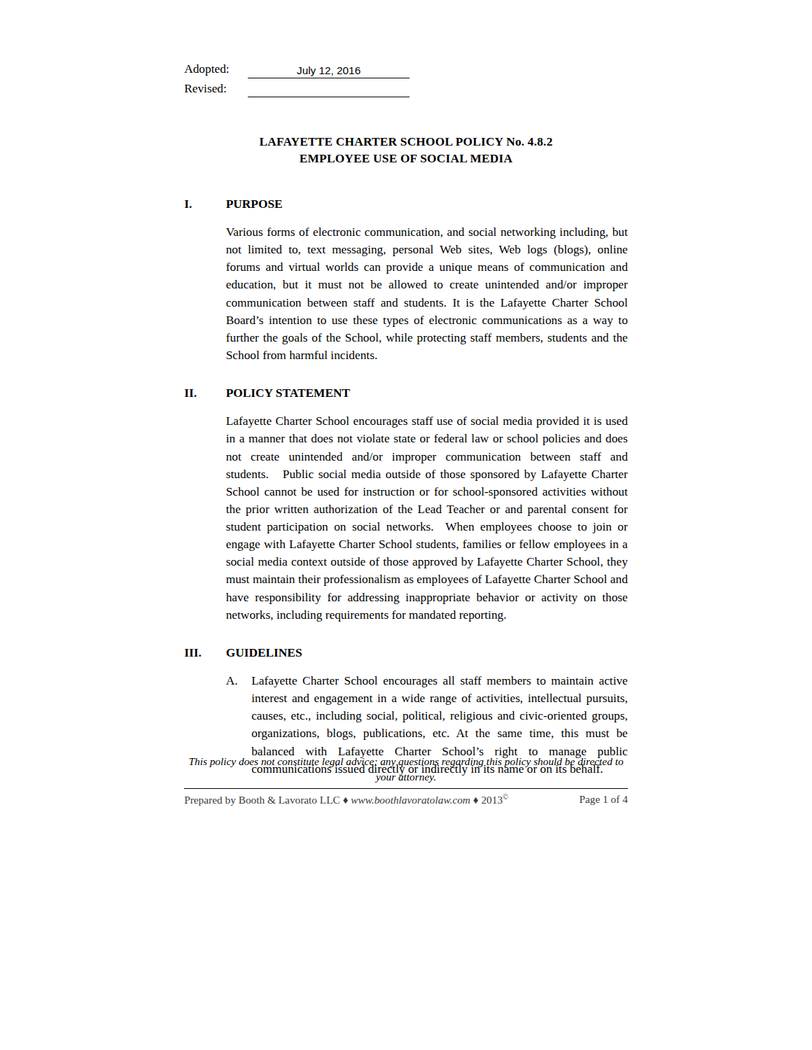Adopted:
July 12, 2016
Revised:
LAFAYETTE CHARTER SCHOOL POLICY No. 4.8.2 EMPLOYEE USE OF SOCIAL MEDIA
I. PURPOSE
Various forms of electronic communication, and social networking including, but not limited to, text messaging, personal Web sites, Web logs (blogs), online forums and virtual worlds can provide a unique means of communication and education, but it must not be allowed to create unintended and/or improper communication between staff and students. It is the Lafayette Charter School Board’s intention to use these types of electronic communications as a way to further the goals of the School, while protecting staff members, students and the School from harmful incidents.
II. POLICY STATEMENT
Lafayette Charter School encourages staff use of social media provided it is used in a manner that does not violate state or federal law or school policies and does not create unintended and/or improper communication between staff and students. Public social media outside of those sponsored by Lafayette Charter School cannot be used for instruction or for school-sponsored activities without the prior written authorization of the Lead Teacher or and parental consent for student participation on social networks. When employees choose to join or engage with Lafayette Charter School students, families or fellow employees in a social media context outside of those approved by Lafayette Charter School, they must maintain their professionalism as employees of Lafayette Charter School and have responsibility for addressing inappropriate behavior or activity on those networks, including requirements for mandated reporting.
III. GUIDELINES
A. Lafayette Charter School encourages all staff members to maintain active interest and engagement in a wide range of activities, intellectual pursuits, causes, etc., including social, political, religious and civic-oriented groups, organizations, blogs, publications, etc. At the same time, this must be balanced with Lafayette Charter School’s right to manage public communications issued directly or indirectly in its name or on its behalf.
This policy does not constitute legal advice; any questions regarding this policy should be directed to your attorney.
Prepared by Booth & Lavorato LLC ♦ www.boothlavoratolaw.com ♦ 2013©
Page 1 of 4